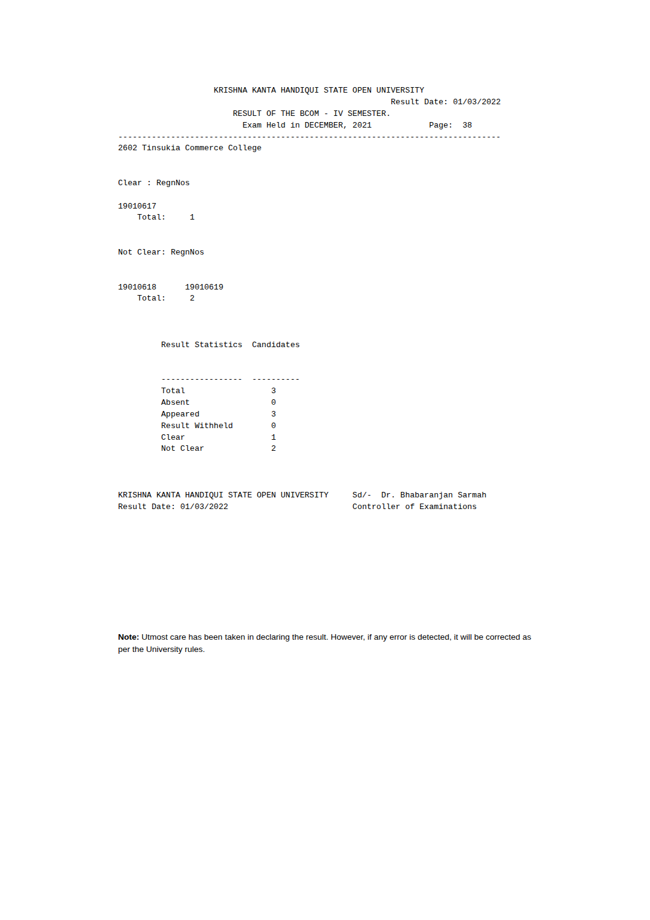KRISHNA KANTA HANDIQUI STATE OPEN UNIVERSITY
                                                         Result Date: 01/03/2022
                        RESULT OF THE BCOM - IV SEMESTER.
                          Exam Held in DECEMBER, 2021            Page:  38
--------------------------------------------------------------------------------
2602 Tinsukia Commerce College


Clear : RegnNos

19010617
    Total:     1


Not Clear: RegnNos


19010618      19010619
    Total:     2



         Result Statistics  Candidates


         -----------------  ----------
         Total                  3
         Absent                 0
         Appeared               3
         Result Withheld        0
         Clear                  1
         Not Clear              2



KRISHNA KANTA HANDIQUI STATE OPEN UNIVERSITY     Sd/-  Dr. Bhabaranjan Sarmah
Result Date: 01/03/2022                          Controller of Examinations
Note: Utmost care has been taken in declaring the result. However, if any error is detected, it will be corrected as per the University rules.